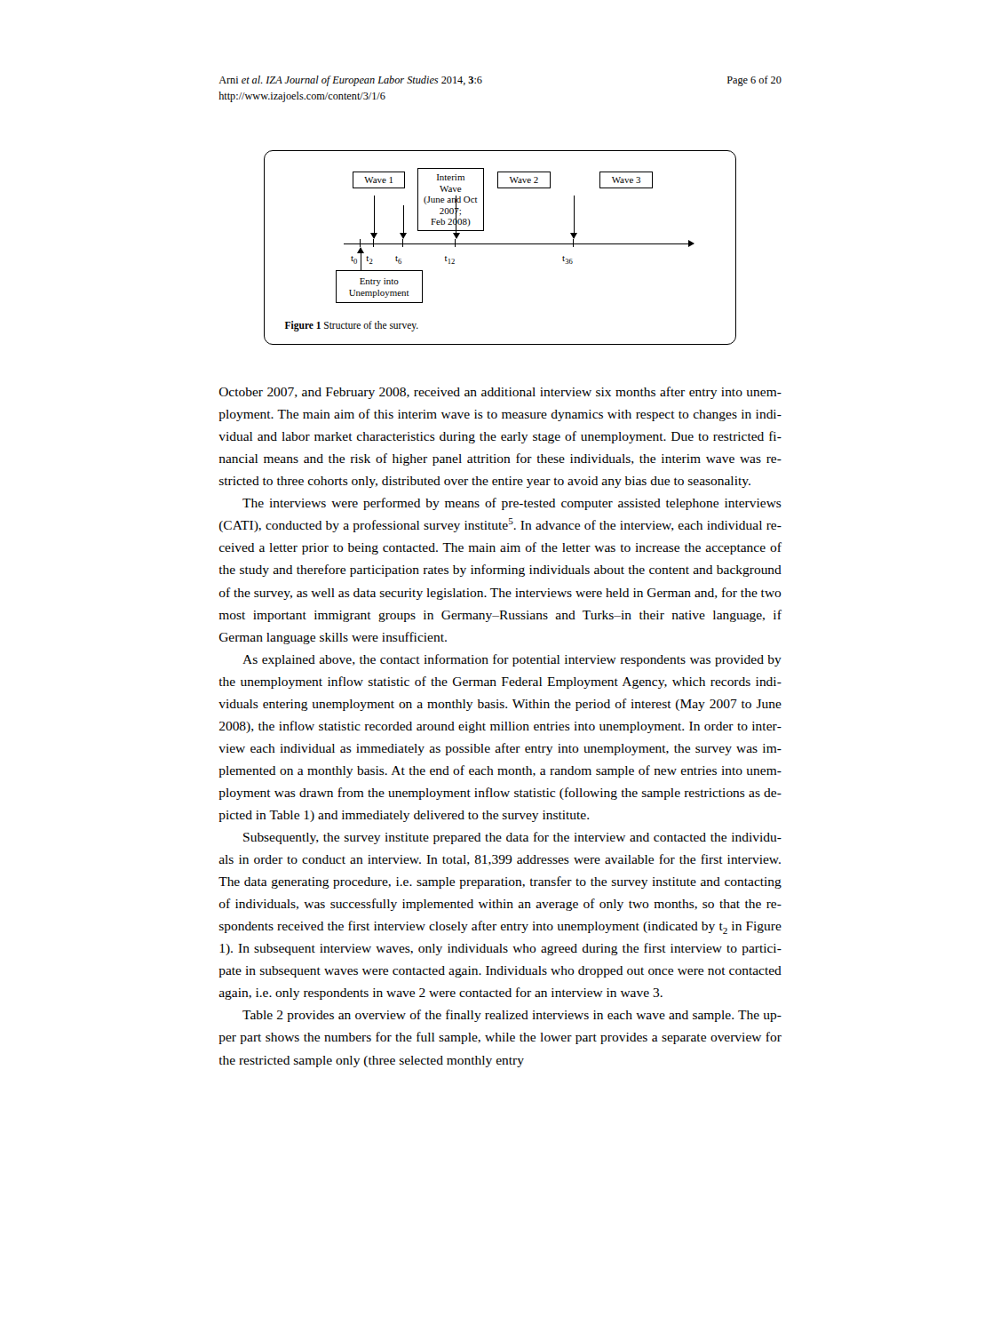Arni et al. IZA Journal of European Labor Studies 2014, 3:6 http://www.izajoels.com/content/3/1/6
Page 6 of 20
Wave 1
Interim
Wave
(June and Oct 2007;
Feb 2008)
Wave 2
Wave 3
t0
t2
t6
t12
t36
Entry into
Unemployment
Figure 1 Structure of the survey.
October 2007, and February 2008, received an additional interview six months after entry into unemployment. The main aim of this interim wave is to measure dynamics with respect to changes in individual and labor market characteristics during the early stage of unemployment. Due to restricted financial means and the risk of higher panel attrition for these individuals, the interim wave was restricted to three cohorts only, distributed over the entire year to avoid any bias due to seasonality.
The interviews were performed by means of pre-tested computer assisted telephone interviews (CATI), conducted by a professional survey institute5. In advance of the interview, each individual received a letter prior to being contacted. The main aim of the letter was to increase the acceptance of the study and therefore participation rates by informing individuals about the content and background of the survey, as well as data security legislation. The interviews were held in German and, for the two most important immigrant groups in Germany–Russians and Turks–in their native language, if German language skills were insufficient.
As explained above, the contact information for potential interview respondents was provided by the unemployment inflow statistic of the German Federal Employment Agency, which records individuals entering unemployment on a monthly basis. Within the period of interest (May 2007 to June 2008), the inflow statistic recorded around eight million entries into unemployment. In order to interview each individual as immediately as possible after entry into unemployment, the survey was implemented on a monthly basis. At the end of each month, a random sample of new entries into unemployment was drawn from the unemployment inflow statistic (following the sample restrictions as depicted in Table 1) and immediately delivered to the survey institute.
Subsequently, the survey institute prepared the data for the interview and contacted the individuals in order to conduct an interview. In total, 81,399 addresses were available for the first interview. The data generating procedure, i.e. sample preparation, transfer to the survey institute and contacting of individuals, was successfully implemented within an average of only two months, so that the respondents received the first interview closely after entry into unemployment (indicated by t2 in Figure 1). In subsequent interview waves, only individuals who agreed during the first interview to participate in subsequent waves were contacted again. Individuals who dropped out once were not contacted again, i.e. only respondents in wave 2 were contacted for an interview in wave 3.
Table 2 provides an overview of the finally realized interviews in each wave and sample. The upper part shows the numbers for the full sample, while the lower part provides a separate overview for the restricted sample only (three selected monthly entry